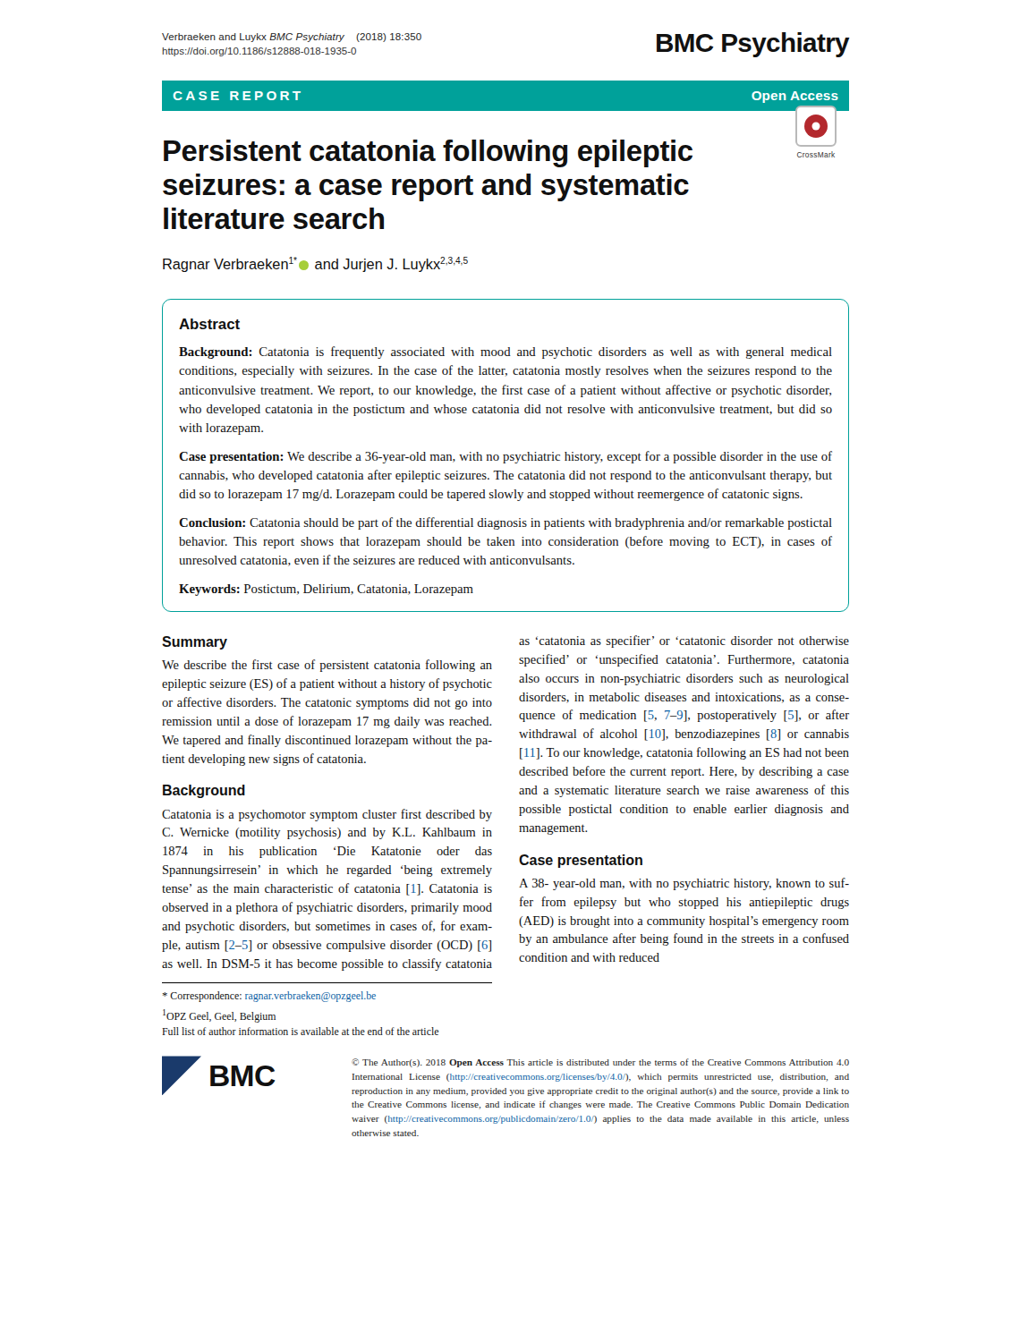Verbraeken and Luykx BMC Psychiatry (2018) 18:350
https://doi.org/10.1186/s12888-018-1935-0
BMC Psychiatry
Case Report Open Access
CrossMark
Persistent catatonia following epileptic seizures: a case report and systematic literature search
Ragnar Verbraeken1* and Jurjen J. Luykx2,3,4,5
Abstract
Background: Catatonia is frequently associated with mood and psychotic disorders as well as with general medical conditions, especially with seizures. In the case of the latter, catatonia mostly resolves when the seizures respond to the anticonvulsive treatment. We report, to our knowledge, the first case of a patient without affective or psychotic disorder, who developed catatonia in the postictum and whose catatonia did not resolve with anticonvulsive treatment, but did so with lorazepam.
Case presentation: We describe a 36-year-old man, with no psychiatric history, except for a possible disorder in the use of cannabis, who developed catatonia after epileptic seizures. The catatonia did not respond to the anticonvulsant therapy, but did so to lorazepam 17 mg/d. Lorazepam could be tapered slowly and stopped without reemergence of catatonic signs.
Conclusion: Catatonia should be part of the differential diagnosis in patients with bradyphrenia and/or remarkable postictal behavior. This report shows that lorazepam should be taken into consideration (before moving to ECT), in cases of unresolved catatonia, even if the seizures are reduced with anticonvulsants.
Keywords: Postictum, Delirium, Catatonia, Lorazepam
Summary
We describe the first case of persistent catatonia following an epileptic seizure (ES) of a patient without a history of psychotic or affective disorders. The catatonic symptoms did not go into remission until a dose of lorazepam 17 mg daily was reached. We tapered and finally discontinued lorazepam without the patient developing new signs of catatonia.
Background
Catatonia is a psychomotor symptom cluster first described by C. Wernicke (motility psychosis) and by K.L. Kahlbaum in 1874 in his publication ‘Die Katatonie oder das Spannungsirresein’ in which he regarded ‘being extremely tense’ as the main characteristic of catatonia [1]. Catatonia is observed in a plethora of psychiatric disorders, primarily mood and psychotic disorders, but sometimes in cases of, for example, autism [2–5] or obsessive compulsive disorder (OCD) [6] as well. In DSM-5 it has become possible to classify catatonia as ‘catatonia as specifier’ or ‘catatonic disorder not otherwise specified’ or ‘unspecified catatonia’. Furthermore, catatonia also occurs in non-psychiatric disorders such as neurological disorders, in metabolic diseases and intoxications, as a consequence of medication [5, 7–9], postoperatively [5], or after withdrawal of alcohol [10], benzodiazepines [8] or cannabis [11]. To our knowledge, catatonia following an ES had not been described before the current report. Here, by describing a case and a systematic literature search we raise awareness of this possible postictal condition to enable earlier diagnosis and management.
Case presentation
A 38- year-old man, with no psychiatric history, known to suffer from epilepsy but who stopped his antiepileptic drugs (AED) is brought into a community hospital’s emergency room by an ambulance after being found in the streets in a confused condition and with reduced
* Correspondence: ragnar.verbraeken@opzgeel.be
1OPZ Geel, Geel, Belgium
Full list of author information is available at the end of the article
BMC
© The Author(s). 2018 Open Access This article is distributed under the terms of the Creative Commons Attribution 4.0 International License (http://creativecommons.org/licenses/by/4.0/), which permits unrestricted use, distribution, and reproduction in any medium, provided you give appropriate credit to the original author(s) and the source, provide a link to the Creative Commons license, and indicate if changes were made. The Creative Commons Public Domain Dedication waiver (http://creativecommons.org/publicdomain/zero/1.0/) applies to the data made available in this article, unless otherwise stated.